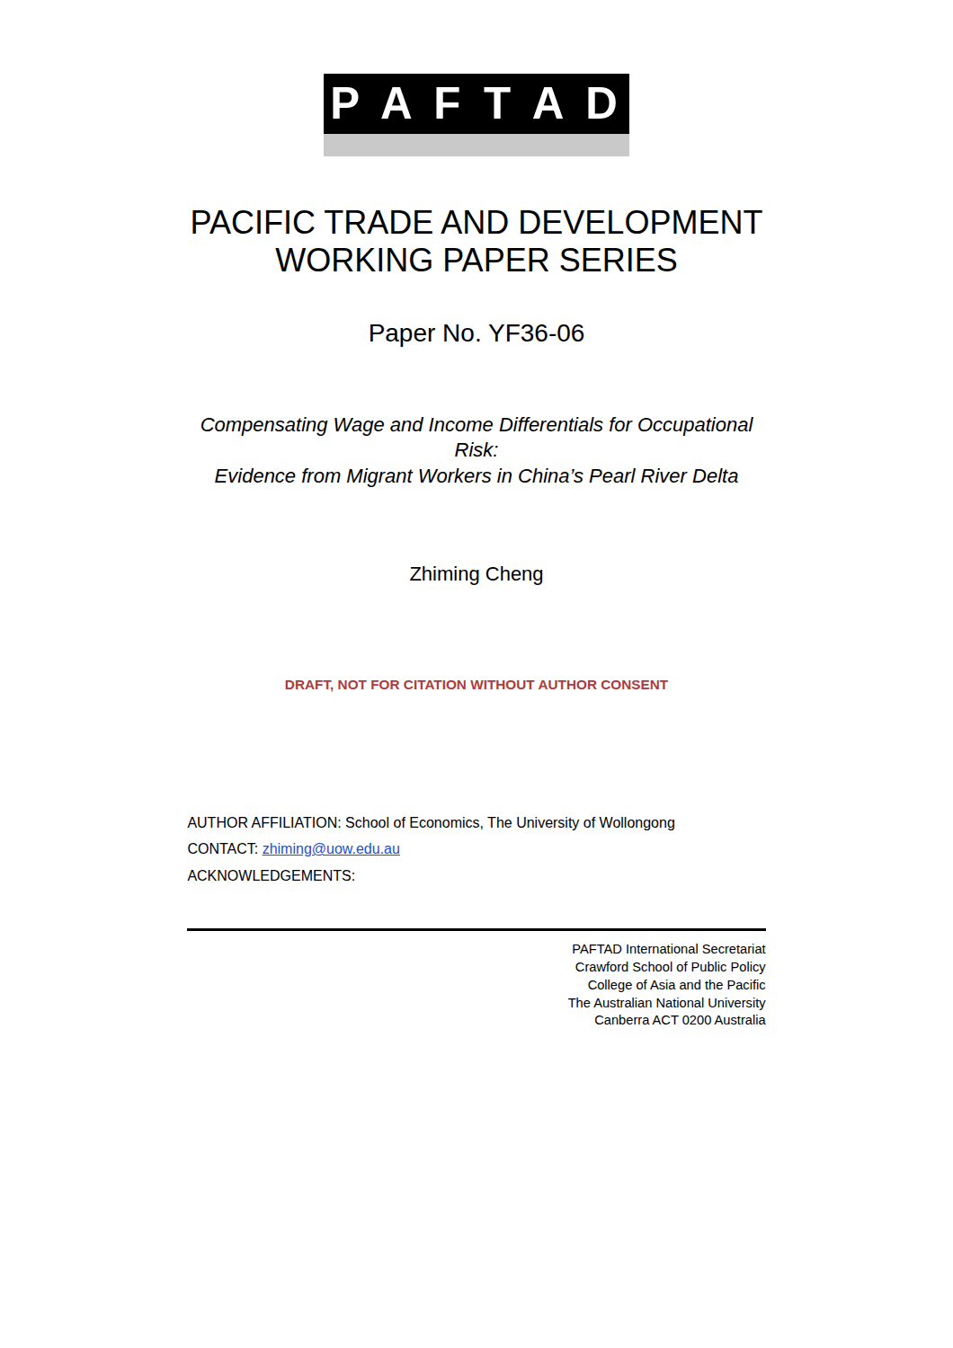P A F T A D
PACIFIC TRADE AND DEVELOPMENT
WORKING PAPER SERIES
Paper No. YF36-06
Compensating Wage and Income Differentials for Occupational Risk:
Evidence from Migrant Workers in China’s Pearl River Delta
Zhiming Cheng
DRAFT, NOT FOR CITATION WITHOUT AUTHOR CONSENT
AUTHOR AFFILIATION: School of Economics, The University of Wollongong
CONTACT: zhiming@uow.edu.au
ACKNOWLEDGEMENTS:
PAFTAD International Secretariat
Crawford School of Public Policy
College of Asia and the Pacific
The Australian National University
Canberra ACT 0200 Australia